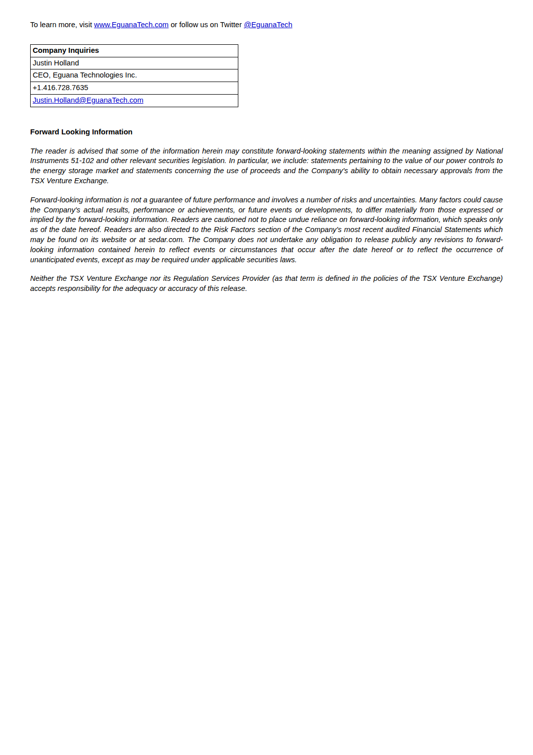To learn more, visit www.EguanaTech.com or follow us on Twitter @EguanaTech
| Company Inquiries |
| Justin Holland |
| CEO, Eguana Technologies Inc. |
| +1.416.728.7635 |
| Justin.Holland@EguanaTech.com |
Forward Looking Information
The reader is advised that some of the information herein may constitute forward-looking statements within the meaning assigned by National Instruments 51-102 and other relevant securities legislation. In particular, we include: statements pertaining to the value of our power controls to the energy storage market and statements concerning the use of proceeds and the Company's ability to obtain necessary approvals from the TSX Venture Exchange.
Forward-looking information is not a guarantee of future performance and involves a number of risks and uncertainties. Many factors could cause the Company's actual results, performance or achievements, or future events or developments, to differ materially from those expressed or implied by the forward-looking information. Readers are cautioned not to place undue reliance on forward-looking information, which speaks only as of the date hereof. Readers are also directed to the Risk Factors section of the Company's most recent audited Financial Statements which may be found on its website or at sedar.com. The Company does not undertake any obligation to release publicly any revisions to forward-looking information contained herein to reflect events or circumstances that occur after the date hereof or to reflect the occurrence of unanticipated events, except as may be required under applicable securities laws.
Neither the TSX Venture Exchange nor its Regulation Services Provider (as that term is defined in the policies of the TSX Venture Exchange) accepts responsibility for the adequacy or accuracy of this release.